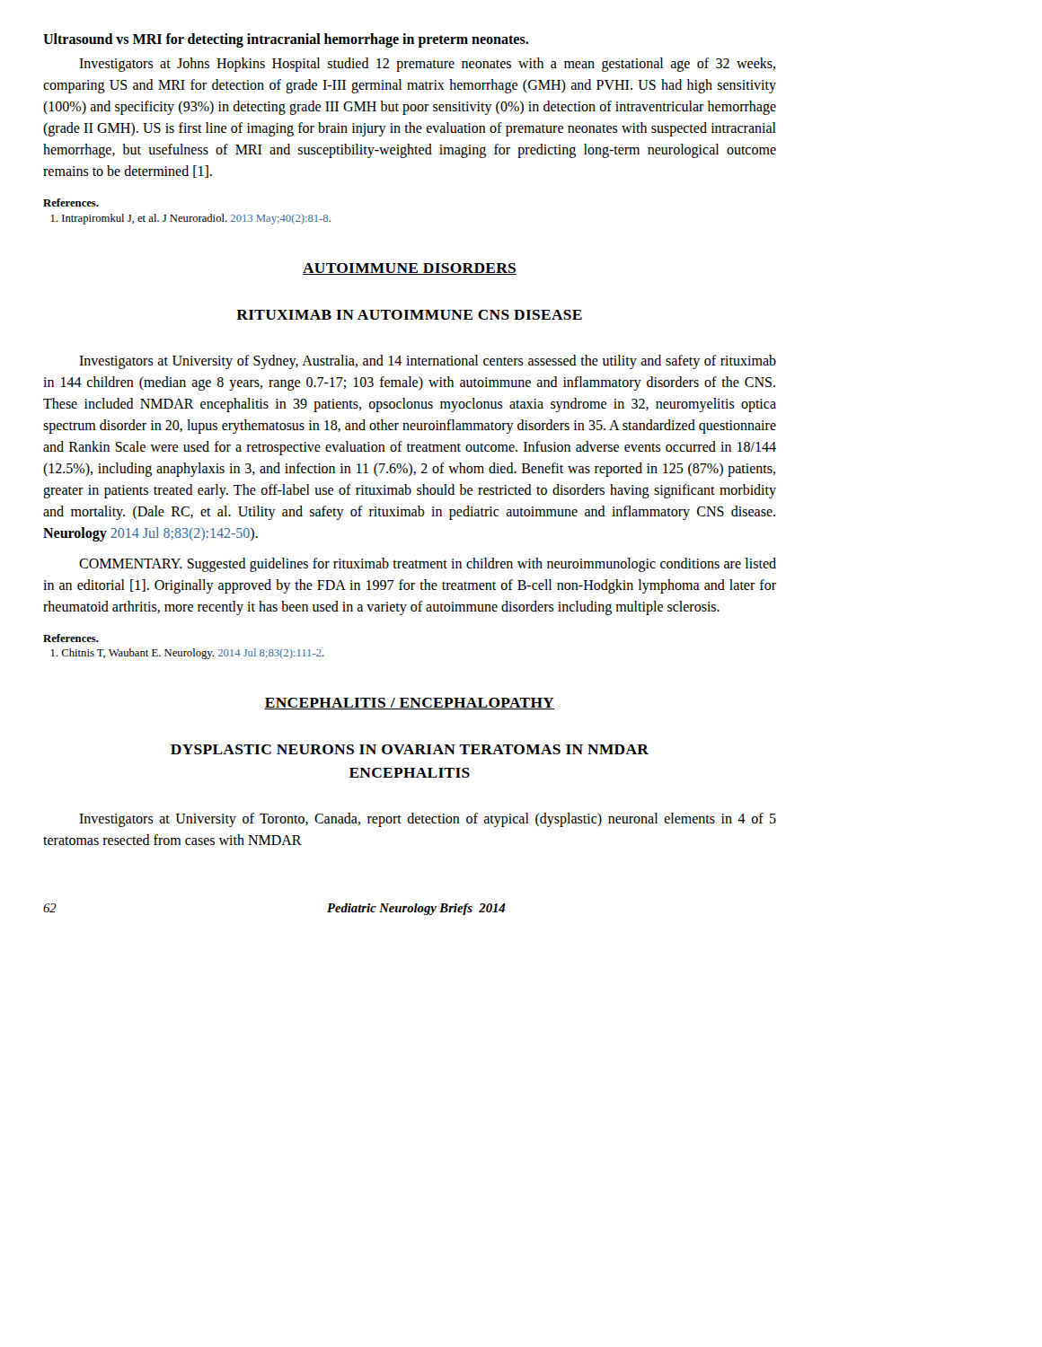Ultrasound vs MRI for detecting intracranial hemorrhage in preterm neonates.
Investigators at Johns Hopkins Hospital studied 12 premature neonates with a mean gestational age of 32 weeks, comparing US and MRI for detection of grade I-III germinal matrix hemorrhage (GMH) and PVHI. US had high sensitivity (100%) and specificity (93%) in detecting grade III GMH but poor sensitivity (0%) in detection of intraventricular hemorrhage (grade II GMH). US is first line of imaging for brain injury in the evaluation of premature neonates with suspected intracranial hemorrhage, but usefulness of MRI and susceptibility-weighted imaging for predicting long-term neurological outcome remains to be determined [1].
References.
Intrapiromkul J, et al. J Neuroradiol. 2013 May;40(2):81-8.
AUTOIMMUNE DISORDERS
RITUXIMAB IN AUTOIMMUNE CNS DISEASE
Investigators at University of Sydney, Australia, and 14 international centers assessed the utility and safety of rituximab in 144 children (median age 8 years, range 0.7-17; 103 female) with autoimmune and inflammatory disorders of the CNS. These included NMDAR encephalitis in 39 patients, opsoclonus myoclonus ataxia syndrome in 32, neuromyelitis optica spectrum disorder in 20, lupus erythematosus in 18, and other neuroinflammatory disorders in 35. A standardized questionnaire and Rankin Scale were used for a retrospective evaluation of treatment outcome. Infusion adverse events occurred in 18/144 (12.5%), including anaphylaxis in 3, and infection in 11 (7.6%), 2 of whom died. Benefit was reported in 125 (87%) patients, greater in patients treated early. The off-label use of rituximab should be restricted to disorders having significant morbidity and mortality. (Dale RC, et al. Utility and safety of rituximab in pediatric autoimmune and inflammatory CNS disease. Neurology 2014 Jul 8;83(2):142-50).
COMMENTARY. Suggested guidelines for rituximab treatment in children with neuroimmunologic conditions are listed in an editorial [1]. Originally approved by the FDA in 1997 for the treatment of B-cell non-Hodgkin lymphoma and later for rheumatoid arthritis, more recently it has been used in a variety of autoimmune disorders including multiple sclerosis.
References.
Chitnis T, Waubant E. Neurology. 2014 Jul 8;83(2):111-2.
ENCEPHALITIS / ENCEPHALOPATHY
DYSPLASTIC NEURONS IN OVARIAN TERATOMAS IN NMDAR
ENCEPHALITIS
Investigators at University of Toronto, Canada, report detection of atypical (dysplastic) neuronal elements in 4 of 5 teratomas resected from cases with NMDAR
62
Pediatric Neurology Briefs 2014